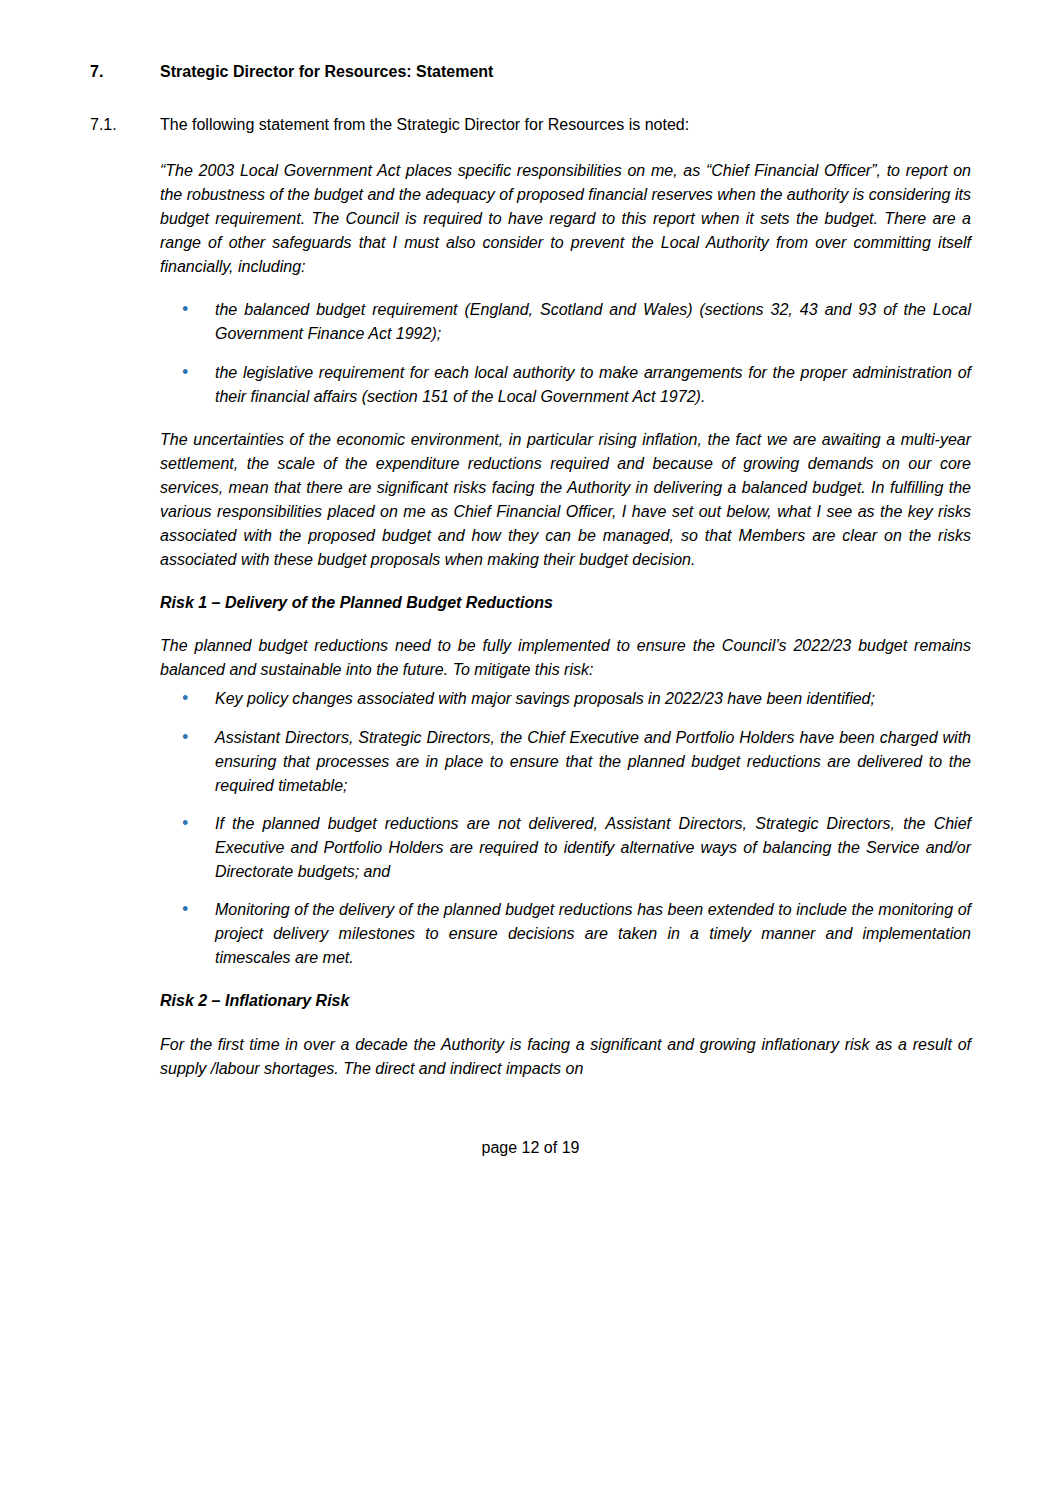7. Strategic Director for Resources: Statement
7.1. The following statement from the Strategic Director for Resources is noted:
“The 2003 Local Government Act places specific responsibilities on me, as “Chief Financial Officer”, to report on the robustness of the budget and the adequacy of proposed financial reserves when the authority is considering its budget requirement. The Council is required to have regard to this report when it sets the budget. There are a range of other safeguards that I must also consider to prevent the Local Authority from over committing itself financially, including:
the balanced budget requirement (England, Scotland and Wales) (sections 32, 43 and 93 of the Local Government Finance Act 1992);
the legislative requirement for each local authority to make arrangements for the proper administration of their financial affairs (section 151 of the Local Government Act 1972).
The uncertainties of the economic environment, in particular rising inflation, the fact we are awaiting a multi-year settlement, the scale of the expenditure reductions required and because of growing demands on our core services, mean that there are significant risks facing the Authority in delivering a balanced budget. In fulfilling the various responsibilities placed on me as Chief Financial Officer, I have set out below, what I see as the key risks associated with the proposed budget and how they can be managed, so that Members are clear on the risks associated with these budget proposals when making their budget decision.
Risk 1 – Delivery of the Planned Budget Reductions
The planned budget reductions need to be fully implemented to ensure the Council’s 2022/23 budget remains balanced and sustainable into the future. To mitigate this risk:
Key policy changes associated with major savings proposals in 2022/23 have been identified;
Assistant Directors, Strategic Directors, the Chief Executive and Portfolio Holders have been charged with ensuring that processes are in place to ensure that the planned budget reductions are delivered to the required timetable;
If the planned budget reductions are not delivered, Assistant Directors, Strategic Directors, the Chief Executive and Portfolio Holders are required to identify alternative ways of balancing the Service and/or Directorate budgets; and
Monitoring of the delivery of the planned budget reductions has been extended to include the monitoring of project delivery milestones to ensure decisions are taken in a timely manner and implementation timescales are met.
Risk 2 – Inflationary Risk
For the first time in over a decade the Authority is facing a significant and growing inflationary risk as a result of supply /labour shortages. The direct and indirect impacts on
page 12 of 19